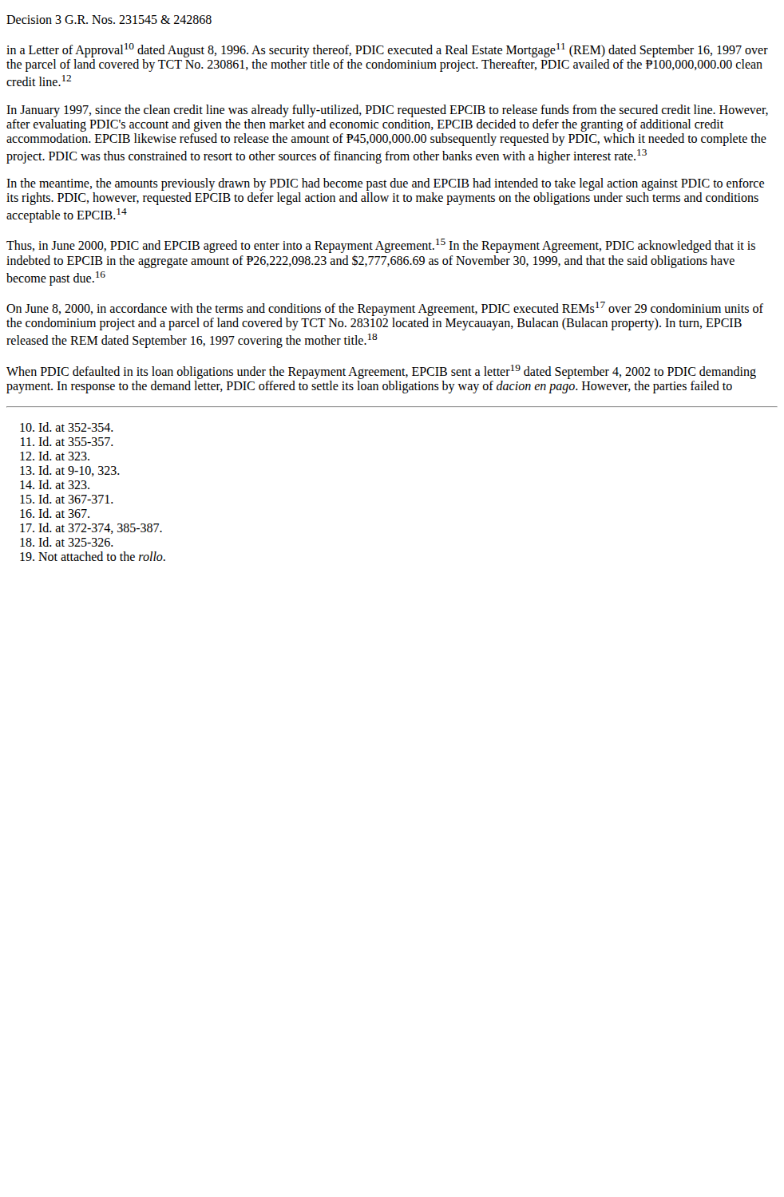Decision 3 G.R. Nos. 231545 & 242868
in a Letter of Approval10 dated August 8, 1996. As security thereof, PDIC executed a Real Estate Mortgage11 (REM) dated September 16, 1997 over the parcel of land covered by TCT No. 230861, the mother title of the condominium project. Thereafter, PDIC availed of the ₱100,000,000.00 clean credit line.12
In January 1997, since the clean credit line was already fully-utilized, PDIC requested EPCIB to release funds from the secured credit line. However, after evaluating PDIC's account and given the then market and economic condition, EPCIB decided to defer the granting of additional credit accommodation. EPCIB likewise refused to release the amount of ₱45,000,000.00 subsequently requested by PDIC, which it needed to complete the project. PDIC was thus constrained to resort to other sources of financing from other banks even with a higher interest rate.13
In the meantime, the amounts previously drawn by PDIC had become past due and EPCIB had intended to take legal action against PDIC to enforce its rights. PDIC, however, requested EPCIB to defer legal action and allow it to make payments on the obligations under such terms and conditions acceptable to EPCIB.14
Thus, in June 2000, PDIC and EPCIB agreed to enter into a Repayment Agreement.15 In the Repayment Agreement, PDIC acknowledged that it is indebted to EPCIB in the aggregate amount of ₱26,222,098.23 and $2,777,686.69 as of November 30, 1999, and that the said obligations have become past due.16
On June 8, 2000, in accordance with the terms and conditions of the Repayment Agreement, PDIC executed REMs17 over 29 condominium units of the condominium project and a parcel of land covered by TCT No. 283102 located in Meycauayan, Bulacan (Bulacan property). In turn, EPCIB released the REM dated September 16, 1997 covering the mother title.18
When PDIC defaulted in its loan obligations under the Repayment Agreement, EPCIB sent a letter19 dated September 4, 2002 to PDIC demanding payment. In response to the demand letter, PDIC offered to settle its loan obligations by way of dacion en pago. However, the parties failed to
Id. at 352-354.
Id. at 355-357.
Id. at 323.
Id. at 9-10, 323.
Id. at 323.
Id. at 367-371.
Id. at 367.
Id. at 372-374, 385-387.
Id. at 325-326.
Not attached to the rollo.